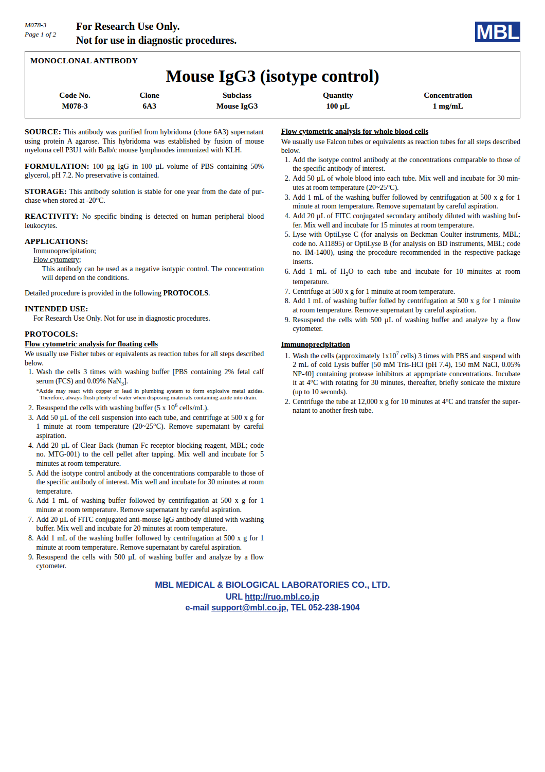M078-3
Page 1 of 2
For Research Use Only.
Not for use in diagnostic procedures.
MBL
MONOCLONAL ANTIBODY
Mouse IgG3 (isotype control)
| Code No. | Clone | Subclass | Quantity | Concentration |
| --- | --- | --- | --- | --- |
| M078-3 | 6A3 | Mouse IgG3 | 100 µL | 1 mg/mL |
SOURCE:
This antibody was purified from hybridoma (clone 6A3) supernatant using protein A agarose. This hybridoma was established by fusion of mouse myeloma cell P3U1 with Balb/c mouse lymphnodes immunized with KLH.
FORMULATION:
100 µg IgG in 100 µL volume of PBS containing 50% glycerol, pH 7.2. No preservative is contained.
STORAGE:
This antibody solution is stable for one year from the date of purchase when stored at -20°C.
REACTIVITY:
No specific binding is detected on human peripheral blood leukocytes.
APPLICATIONS:
Immunoprecipitation;
Flow cytometry;
This antibody can be used as a negative isotypic control. The concentration will depend on the conditions.
Detailed procedure is provided in the following PROTOCOLS.
INTENDED USE:
For Research Use Only. Not for use in diagnostic procedures.
PROTOCOLS:
Flow cytometric analysis for floating cells
We usually use Fisher tubes or equivalents as reaction tubes for all steps described below.
Wash the cells 3 times with washing buffer [PBS containing 2% fetal calf serum (FCS) and 0.09% NaN3]. *Azide may react with copper or lead in plumbing system to form explosive metal azides. Therefore, always flush plenty of water when disposing materials containing azide into drain.
Resuspend the cells with washing buffer (5 x 106 cells/mL).
Add 50 µL of the cell suspension into each tube, and centrifuge at 500 x g for 1 minute at room temperature (20~25°C). Remove supernatant by careful aspiration.
Add 20 µL of Clear Back (human Fc receptor blocking reagent, MBL; code no. MTG-001) to the cell pellet after tapping. Mix well and incubate for 5 minutes at room temperature.
Add the isotype control antibody at the concentrations comparable to those of the specific antibody of interest. Mix well and incubate for 30 minutes at room temperature.
Add 1 mL of washing buffer followed by centrifugation at 500 x g for 1 minute at room temperature. Remove supernatant by careful aspiration.
Add 20 µL of FITC conjugated anti-mouse IgG antibody diluted with washing buffer. Mix well and incubate for 20 minutes at room temperature.
Add 1 mL of the washing buffer followed by centrifugation at 500 x g for 1 minute at room temperature. Remove supernatant by careful aspiration.
Resuspend the cells with 500 µL of washing buffer and analyze by a flow cytometer.
Flow cytometric analysis for whole blood cells
We usually use Falcon tubes or equivalents as reaction tubes for all steps described below.
Add the isotype control antibody at the concentrations comparable to those of the specific antibody of interest.
Add 50 µL of whole blood into each tube. Mix well and incubate for 30 minutes at room temperature (20~25°C).
Add 1 mL of the washing buffer followed by centrifugation at 500 x g for 1 minute at room temperature. Remove supernatant by careful aspiration.
Add 20 µL of FITC conjugated secondary antibody diluted with washing buffer. Mix well and incubate for 15 minutes at room temperature.
Lyse with OptiLyse C (for analysis on Beckman Coulter instruments, MBL; code no. A11895) or OptiLyse B (for analysis on BD instruments, MBL; code no. IM-1400), using the procedure recommended in the respective package inserts.
Add 1 mL of H2O to each tube and incubate for 10 minuites at room temperature.
Centrifuge at 500 x g for 1 minuite at room temperature.
Add 1 mL of washing buffer folled by centrifugation at 500 x g for 1 minuite at room temperature. Remove supernatant by careful aspiration.
Resuspend the cells with 500 µL of washing buffer and analyze by a flow cytometer.
Immunoprecipitation
Wash the cells (approximately 1x107 cells) 3 times with PBS and suspend with 2 mL of cold Lysis buffer [50 mM Tris-HCl (pH 7.4), 150 mM NaCl, 0.05% NP-40] containing protease inhibitors at appropriate concentrations. Incubate it at 4°C with rotating for 30 minutes, thereafter, briefly sonicate the mixture (up to 10 seconds).
Centrifuge the tube at 12,000 x g for 10 minutes at 4°C and transfer the supernatant to another fresh tube.
MBL MEDICAL & BIOLOGICAL LABORATORIES CO., LTD.
URL http://ruo.mbl.co.jp
e-mail support@mbl.co.jp, TEL 052-238-1904